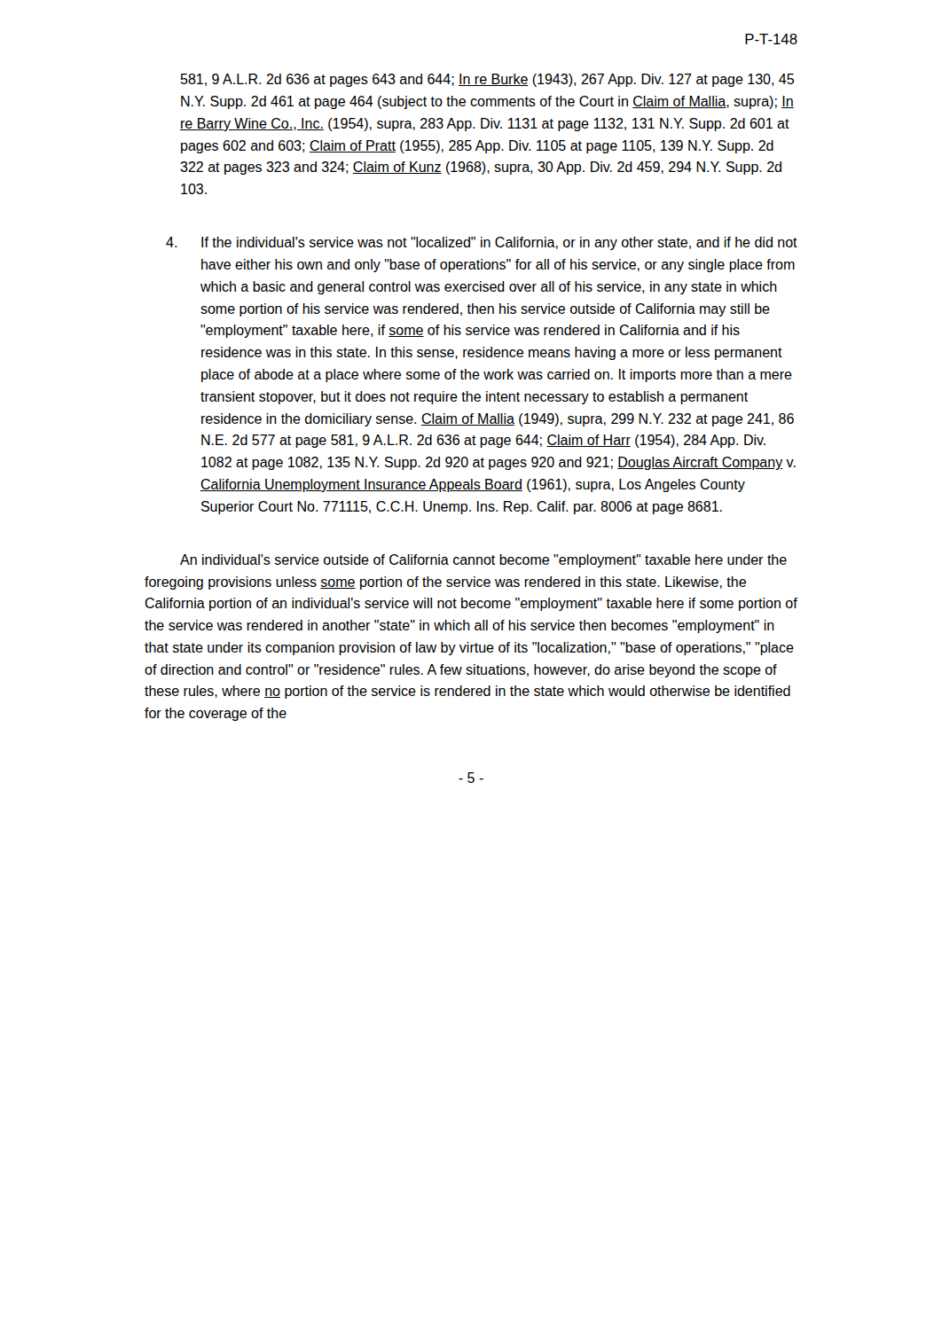P-T-148
581, 9 A.L.R. 2d 636 at pages 643 and 644; In re Burke (1943), 267 App. Div. 127 at page 130, 45 N.Y. Supp. 2d 461 at page 464 (subject to the comments of the Court in Claim of Mallia, supra); In re Barry Wine Co., Inc. (1954), supra, 283 App. Div. 1131 at page 1132, 131 N.Y. Supp. 2d 601 at pages 602 and 603; Claim of Pratt (1955), 285 App. Div. 1105 at page 1105, 139 N.Y. Supp. 2d 322 at pages 323 and 324; Claim of Kunz (1968), supra, 30 App. Div. 2d 459, 294 N.Y. Supp. 2d 103.
4. If the individual's service was not "localized" in California, or in any other state, and if he did not have either his own and only "base of operations" for all of his service, or any single place from which a basic and general control was exercised over all of his service, in any state in which some portion of his service was rendered, then his service outside of California may still be "employment" taxable here, if some of his service was rendered in California and if his residence was in this state. In this sense, residence means having a more or less permanent place of abode at a place where some of the work was carried on. It imports more than a mere transient stopover, but it does not require the intent necessary to establish a permanent residence in the domiciliary sense. Claim of Mallia (1949), supra, 299 N.Y. 232 at page 241, 86 N.E. 2d 577 at page 581, 9 A.L.R. 2d 636 at page 644; Claim of Harr (1954), 284 App. Div. 1082 at page 1082, 135 N.Y. Supp. 2d 920 at pages 920 and 921; Douglas Aircraft Company v. California Unemployment Insurance Appeals Board (1961), supra, Los Angeles County Superior Court No. 771115, C.C.H. Unemp. Ins. Rep. Calif. par. 8006 at page 8681.
An individual's service outside of California cannot become "employment" taxable here under the foregoing provisions unless some portion of the service was rendered in this state. Likewise, the California portion of an individual's service will not become "employment" taxable here if some portion of the service was rendered in another "state" in which all of his service then becomes "employment" in that state under its companion provision of law by virtue of its "localization," "base of operations," "place of direction and control" or "residence" rules. A few situations, however, do arise beyond the scope of these rules, where no portion of the service is rendered in the state which would otherwise be identified for the coverage of the
- 5 -